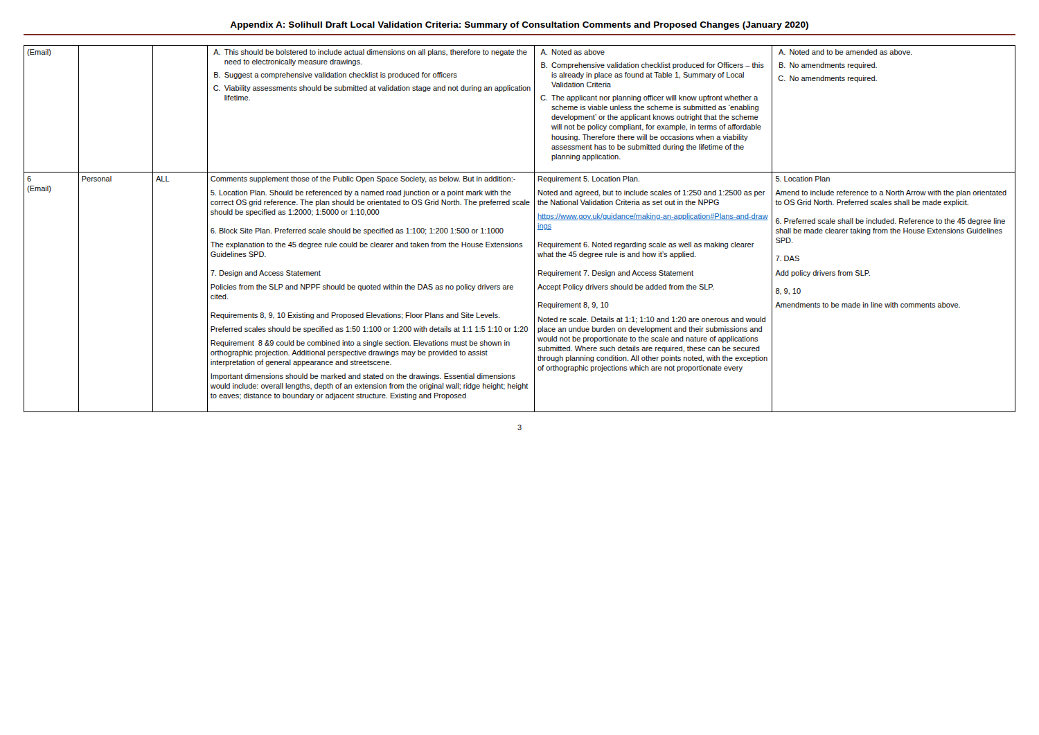Appendix A: Solihull Draft Local Validation Criteria: Summary of Consultation Comments and Proposed Changes (January 2020)
| (Email) | | | This should be bolstered to include actual dimensions on all plans, therefore to negate the need to electronically measure drawings. Suggest a comprehensive validation checklist is produced for officers Viability assessments should be submitted at validation stage and not during an application lifetime. | Noted as above Comprehensive validation checklist produced for Officers – this is already in place as found at Table 1, Summary of Local Validation Criteria The applicant nor planning officer will know upfront whether a scheme is viable unless the scheme is submitted as ‘enabling development’ or the applicant knows outright that the scheme will not be policy compliant, for example, in terms of affordable housing. Therefore there will be occasions when a viability assessment has to be submitted during the lifetime of the planning application. | Noted and to be amended as above. No amendments required. No amendments required. |
| 6 (Email) | Personal | ALL | Comments supplement those of the Public Open Space Society, as below. But in addition:- 5. Location Plan. Should be referenced by a named road junction or a point mark with the correct OS grid reference. The plan should be orientated to OS Grid North. The preferred scale should be specified as 1:2000; 1:5000 or 1:10,000 6. Block Site Plan. Preferred scale should be specified as 1:100; 1:200 1:500 or 1:1000 The explanation to the 45 degree rule could be clearer and taken from the House Extensions Guidelines SPD. 7. Design and Access Statement Policies from the SLP and NPPF should be quoted within the DAS as no policy drivers are cited. Requirements 8, 9, 10 Existing and Proposed Elevations; Floor Plans and Site Levels. Preferred scales should be specified as 1:50 1:100 or 1:200 with details at 1:1 1:5 1:10 or 1:20 Requirement 8 &9 could be combined into a single section. Elevations must be shown in orthographic projection. Additional perspective drawings may be provided to assist interpretation of general appearance and streetscene. Important dimensions should be marked and stated on the drawings. Essential dimensions would include: overall lengths, depth of an extension from the original wall; ridge height; height to eaves; distance to boundary or adjacent structure. Existing and Proposed | Requirement 5. Location Plan. Noted and agreed, but to include scales of 1:250 and 1:2500 as per the National Validation Criteria as set out in the NPPG https://www.gov.uk/guidance/making-an-application#Plans-and-drawings Requirement 6. Noted regarding scale as well as making clearer what the 45 degree rule is and how it’s applied. Requirement 7. Design and Access Statement Accept Policy drivers should be added from the SLP. Requirement 8, 9, 10 Noted re scale. Details at 1:1; 1:10 and 1:20 are onerous and would place an undue burden on development and their submissions and would not be proportionate to the scale and nature of applications submitted. Where such details are required, these can be secured through planning condition. All other points noted, with the exception of orthographic projections which are not proportionate every | 5. Location Plan Amend to include reference to a North Arrow with the plan orientated to OS Grid North. Preferred scales shall be made explicit. 6. Preferred scale shall be included. Reference to the 45 degree line shall be made clearer taking from the House Extensions Guidelines SPD. 7. DAS Add policy drivers from SLP. 8, 9, 10 Amendments to be made in line with comments above. |
3